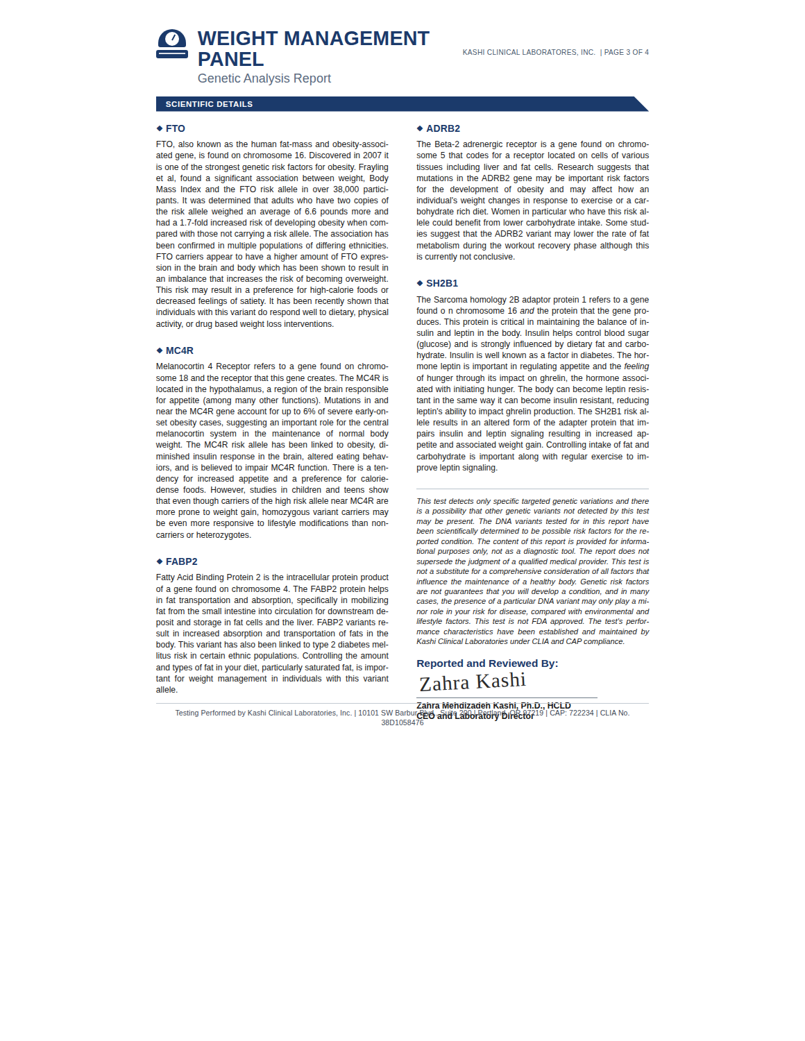Weight Management Panel
Genetic Analysis Report
KASHI CLINICAL LABORATORES, INC. | PAGE 3 OF 4
SCIENTIFIC DETAILS
FTO
FTO, also known as the human fat-mass and obesity-associated gene, is found on chromosome 16. Discovered in 2007 it is one of the strongest genetic risk factors for obesity. Frayling et al, found a significant association between weight, Body Mass Index and the FTO risk allele in over 38,000 participants. It was determined that adults who have two copies of the risk allele weighed an average of 6.6 pounds more and had a 1.7-fold increased risk of developing obesity when compared with those not carrying a risk allele. The association has been confirmed in multiple populations of differing ethnicities. FTO carriers appear to have a higher amount of FTO expression in the brain and body which has been shown to result in an imbalance that increases the risk of becoming overweight. This risk may result in a preference for high-calorie foods or decreased feelings of satiety. It has been recently shown that individuals with this variant do respond well to dietary, physical activity, or drug based weight loss interventions.
MC4R
Melanocortin 4 Receptor refers to a gene found on chromosome 18 and the receptor that this gene creates. The MC4R is located in the hypothalamus, a region of the brain responsible for appetite (among many other functions). Mutations in and near the MC4R gene account for up to 6% of severe early-onset obesity cases, suggesting an important role for the central melanocortin system in the maintenance of normal body weight. The MC4R risk allele has been linked to obesity, diminished insulin response in the brain, altered eating behaviors, and is believed to impair MC4R function. There is a tendency for increased appetite and a preference for calorie-dense foods. However, studies in children and teens show that even though carriers of the high risk allele near MC4R are more prone to weight gain, homozygous variant carriers may be even more responsive to lifestyle modifications than non-carriers or heterozygotes.
FABP2
Fatty Acid Binding Protein 2 is the intracellular protein product of a gene found on chromosome 4. The FABP2 protein helps in fat transportation and absorption, specifically in mobilizing fat from the small intestine into circulation for downstream deposit and storage in fat cells and the liver. FABP2 variants result in increased absorption and transportation of fats in the body. This variant has also been linked to type 2 diabetes mellitus risk in certain ethnic populations. Controlling the amount and types of fat in your diet, particularly saturated fat, is important for weight management in individuals with this variant allele.
ADRB2
The Beta-2 adrenergic receptor is a gene found on chromosome 5 that codes for a receptor located on cells of various tissues including liver and fat cells. Research suggests that mutations in the ADRB2 gene may be important risk factors for the development of obesity and may affect how an individual's weight changes in response to exercise or a carbohydrate rich diet. Women in particular who have this risk allele could benefit from lower carbohydrate intake. Some studies suggest that the ADRB2 variant may lower the rate of fat metabolism during the workout recovery phase although this is currently not conclusive.
SH2B1
The Sarcoma homology 2B adaptor protein 1 refers to a gene found o n chromosome 16 and the protein that the gene produces. This protein is critical in maintaining the balance of insulin and leptin in the body. Insulin helps control blood sugar (glucose) and is strongly influenced by dietary fat and carbohydrate. Insulin is well known as a factor in diabetes. The hormone leptin is important in regulating appetite and the feeling of hunger through its impact on ghrelin, the hormone associated with initiating hunger. The body can become leptin resistant in the same way it can become insulin resistant, reducing leptin's ability to impact ghrelin production. The SH2B1 risk allele results in an altered form of the adapter protein that impairs insulin and leptin signaling resulting in increased appetite and associated weight gain. Controlling intake of fat and carbohydrate is important along with regular exercise to improve leptin signaling.
This test detects only specific targeted genetic variations and there is a possibility that other genetic variants not detected by this test may be present. The DNA variants tested for in this report have been scientifically determined to be possible risk factors for the reported condition. The content of this report is provided for informational purposes only, not as a diagnostic tool. The report does not supersede the judgment of a qualified medical provider. This test is not a substitute for a comprehensive consideration of all factors that influence the maintenance of a healthy body. Genetic risk factors are not guarantees that you will develop a condition, and in many cases, the presence of a particular DNA variant may only play a minor role in your risk for disease, compared with environmental and lifestyle factors. This test is not FDA approved. The test's performance characteristics have been established and maintained by Kashi Clinical Laboratories under CLIA and CAP compliance.
Reported and Reviewed By:
Zahra Kashi
Zahra Mehdizadeh Kashi, Ph.D., HCLD
CEO and Laboratory Director
Testing Performed by Kashi Clinical Laboratories, Inc. | 10101 SW Barbur Blvd., Suite 200 | Portland, OR 97219 | CAP: 722234 | CLIA No. 38D1058476